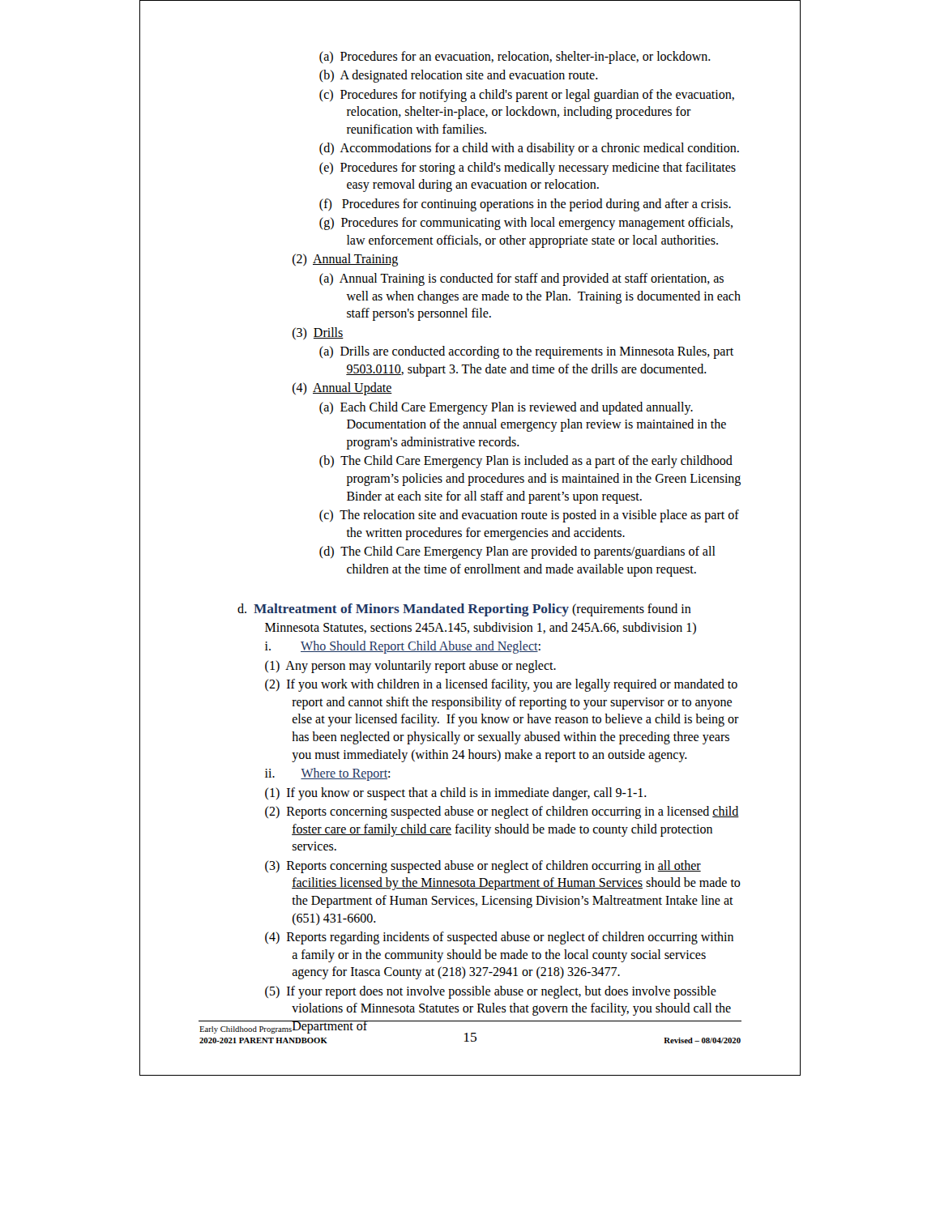(a) Procedures for an evacuation, relocation, shelter-in-place, or lockdown.
(b) A designated relocation site and evacuation route.
(c) Procedures for notifying a child's parent or legal guardian of the evacuation, relocation, shelter-in-place, or lockdown, including procedures for reunification with families.
(d) Accommodations for a child with a disability or a chronic medical condition.
(e) Procedures for storing a child's medically necessary medicine that facilitates easy removal during an evacuation or relocation.
(f) Procedures for continuing operations in the period during and after a crisis.
(g) Procedures for communicating with local emergency management officials, law enforcement officials, or other appropriate state or local authorities.
(2) Annual Training
(a) Annual Training is conducted for staff and provided at staff orientation, as well as when changes are made to the Plan. Training is documented in each staff person's personnel file.
(3) Drills
(a) Drills are conducted according to the requirements in Minnesota Rules, part 9503.0110, subpart 3. The date and time of the drills are documented.
(4) Annual Update
(a) Each Child Care Emergency Plan is reviewed and updated annually. Documentation of the annual emergency plan review is maintained in the program's administrative records.
(b) The Child Care Emergency Plan is included as a part of the early childhood program’s policies and procedures and is maintained in the Green Licensing Binder at each site for all staff and parent’s upon request.
(c) The relocation site and evacuation route is posted in a visible place as part of the written procedures for emergencies and accidents.
(d) The Child Care Emergency Plan are provided to parents/guardians of all children at the time of enrollment and made available upon request.
d. Maltreatment of Minors Mandated Reporting Policy (requirements found in Minnesota Statutes, sections 245A.145, subdivision 1, and 245A.66, subdivision 1)
i. Who Should Report Child Abuse and Neglect:
(1) Any person may voluntarily report abuse or neglect.
(2) If you work with children in a licensed facility, you are legally required or mandated to report and cannot shift the responsibility of reporting to your supervisor or to anyone else at your licensed facility. If you know or have reason to believe a child is being or has been neglected or physically or sexually abused within the preceding three years you must immediately (within 24 hours) make a report to an outside agency.
ii. Where to Report:
(1) If you know or suspect that a child is in immediate danger, call 9-1-1.
(2) Reports concerning suspected abuse or neglect of children occurring in a licensed child foster care or family child care facility should be made to county child protection services.
(3) Reports concerning suspected abuse or neglect of children occurring in all other facilities licensed by the Minnesota Department of Human Services should be made to the Department of Human Services, Licensing Division’s Maltreatment Intake line at (651) 431-6600.
(4) Reports regarding incidents of suspected abuse or neglect of children occurring within a family or in the community should be made to the local county social services agency for Itasca County at (218) 327-2941 or (218) 326-3477.
(5) If your report does not involve possible abuse or neglect, but does involve possible violations of Minnesota Statutes or Rules that govern the facility, you should call the Department of
| Early Childhood Programs 2020-2021 PARENT HANDBOOK | 15 | Revised – 08/04/2020 |